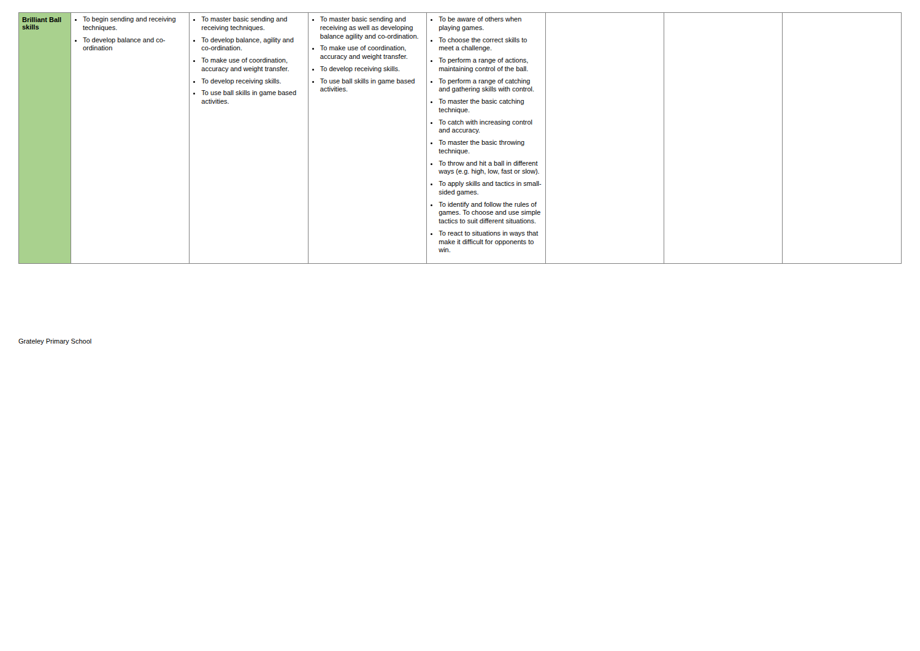| Brilliant Ball skills | To begin sending and receiving techniques. To develop balance and co-ordination | To master basic sending and receiving techniques. To develop balance, agility and co-ordination. To make use of coordination, accuracy and weight transfer. To develop receiving skills. To use ball skills in game based activities. | To master basic sending and receiving as well as developing balance agility and co-ordination. To make use of coordination, accuracy and weight transfer. To develop receiving skills. To use ball skills in game based activities. | To be aware of others when playing games. To choose the correct skills to meet a challenge. To perform a range of actions, maintaining control of the ball. To perform a range of catching and gathering skills with control. To master the basic catching technique. To catch with increasing control and accuracy. To master the basic throwing technique. To throw and hit a ball in different ways (e.g. high, low, fast or slow). To apply skills and tactics in small-sided games. To identify and follow the rules of games. To choose and use simple tactics to suit different situations. To react to situations in ways that make it difficult for opponents to win. | | | |
Grateley Primary School